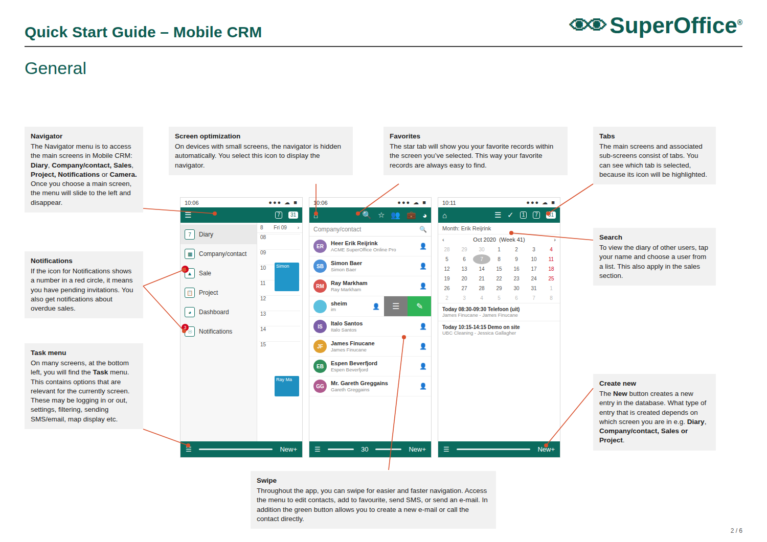Quick Start Guide – Mobile CRM
👁👁 SuperOffice®
General
Navigator The Navigator menu is to access the main screens in Mobile CRM: Diary, Company/contact, Sales, Project, Notifications or Camera. Once you choose a main screen, the menu will slide to the left and disappear.
Notifications If the icon for Notifications shows a number in a red circle, it means you have pending invitations. You also get notifications about overdue sales.
Task menu On many screens, at the bottom left, you will find the Task menu. This contains options that are relevant for the currently screen. These may be logging in or out, settings, filtering, sending SMS/email, map display etc.
Screen optimization On devices with small screens, the navigator is hidden automatically. You select this icon to display the navigator.
Favorites The star tab will show you your favorite records within the screen you’ve selected. This way your favorite records are always easy to find.
Tabs The main screens and associated sub-screens consist of tabs. You can see which tab is selected, because its icon will be highlighted.
Search To view the diary of other users, tap your name and choose a user from a list. This also apply in the sales section.
Create new The New button creates a new entry in the database. What type of entry that is created depends on which screen you are in e.g. Diary, Company/contact, Sales or Project.
Swipe Throughout the app, you can swipe for easier and faster navigation. Access the menu to edit contacts, add to favourite, send SMS, or send an e-mail. In addition the green button allows you to create a new e-mail or call the contact directly.
10:06●●● ☁ ■
☰ 7 31
7 Diary
▦Company/contact
1▲Sale
📋Project
◕Dashboard
3☉Notifications
8 Fri 09›
08
09
10
11
12
13
14
15
Simon
Ray Ma
☰ New+
10:06●●● ☁ ■
⌂ 🔍☆👥💼◕
Company/contact🔍
ER
Heer Erik Reijrink
ACME SuperOffice Online Pro
👤
SB
Simon Baer
Simon Baer
👤
RM
Ray Markham
Ray Markham
👤
sheim
im
👤
☰
✎
IS
Italo Santos
Italo Santos
👤
JF
James Finucane
James Finucane
👤
EB
Espen Beverfjord
Espen Beverfjord
👤
GG
Mr. Gareth Greggains
Gareth Greggains
👤
☰ 30 New+
10:11●●● ☁ ■
⌂ ☰✓1731
Month: Erik Reijrink
‹Oct 2020 (Week 41)›
| 28 | 29 | 30 | 1 | 2 | 3 | 4 |
| 5 | 6 | 7 | 8 | 9 | 10 | 11 |
| 12 | 13 | 14 | 15 | 16 | 17 | 18 |
| 19 | 20 | 21 | 22 | 23 | 24 | 25 |
| 26 | 27 | 28 | 29 | 30 | 31 | 1 |
| 2 | 3 | 4 | 5 | 6 | 7 | 8 |
Today 08:30-09:30 Telefoon (uit)
James Finucane - James Finucane
Today 10:15-14:15 Demo on site
UBC Cleaning - Jessica Gallagher
☰ New+
2 / 6